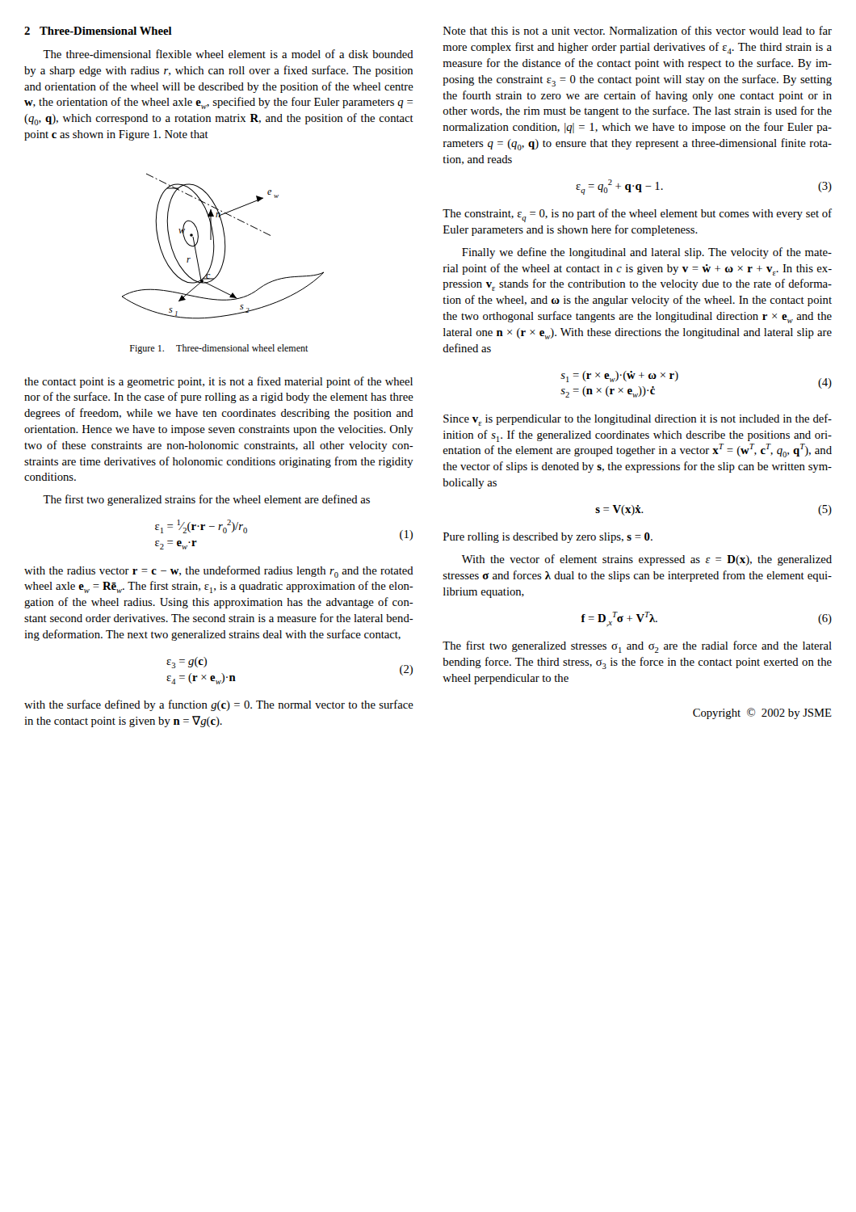2 Three-Dimensional Wheel
The three-dimensional flexible wheel element is a model of a disk bounded by a sharp edge with radius r, which can roll over a fixed surface. The position and orientation of the wheel will be described by the position of the wheel centre w, the orientation of the wheel axle ew, specified by the four Euler parameters q = (q0, q), which correspond to a rotation matrix R, and the position of the contact point c as shown in Figure 1. Note that
e w w n r c s 1 s 2
Figure 1. Three-dimensional wheel element
the contact point is a geometric point, it is not a fixed material point of the wheel nor of the surface. In the case of pure rolling as a rigid body the element has three degrees of freedom, while we have ten coordinates describing the position and orientation. Hence we have to impose seven constraints upon the velocities. Only two of these constraints are non-holonomic constraints, all other velocity constraints are time derivatives of holonomic conditions originating from the rigidity conditions.
The first two generalized strains for the wheel element are defined as
ε1 = 1⁄2(r·r − r02)/r0
ε2 = ew·r
(1)
with the radius vector r = c − w, the undeformed radius length r0 and the rotated wheel axle ew = Rēw. The first strain, ε1, is a quadratic approximation of the elongation of the wheel radius. Using this approximation has the advantage of constant second order derivatives. The second strain is a measure for the lateral bending deformation. The next two generalized strains deal with the surface contact,
ε3 = g(c)
ε4 = (r × ew)·n
(2)
with the surface defined by a function g(c) = 0. The normal vector to the surface in the contact point is given by n = ∇g(c).
Note that this is not a unit vector. Normalization of this vector would lead to far more complex first and higher order partial derivatives of ε4. The third strain is a measure for the distance of the contact point with respect to the surface. By imposing the constraint ε3 = 0 the contact point will stay on the surface. By setting the fourth strain to zero we are certain of having only one contact point or in other words, the rim must be tangent to the surface. The last strain is used for the normalization condition, |q| = 1, which we have to impose on the four Euler parameters q = (q0, q) to ensure that they represent a three-dimensional finite rotation, and reads
εq = q02 + q·q − 1.
(3)
The constraint, εq = 0, is no part of the wheel element but comes with every set of Euler parameters and is shown here for completeness.
Finally we define the longitudinal and lateral slip. The velocity of the material point of the wheel at contact in c is given by v = ẇ + ω × r + vε. In this expression vε stands for the contribution to the velocity due to the rate of deformation of the wheel, and ω is the angular velocity of the wheel. In the contact point the two orthogonal surface tangents are the longitudinal direction r × ew and the lateral one n × (r × ew). With these directions the longitudinal and lateral slip are defined as
s1 = (r × ew)·(ẇ + ω × r)
s2 = (n × (r × ew))·ċ
(4)
Since vε is perpendicular to the longitudinal direction it is not included in the definition of s1. If the generalized coordinates which describe the positions and orientation of the element are grouped together in a vector xT = (wT, cT, q0, qT), and the vector of slips is denoted by s, the expressions for the slip can be written symbolically as
s = V(x)ẋ.
(5)
Pure rolling is described by zero slips, s = 0.
With the vector of element strains expressed as ε = D(x), the generalized stresses σ and forces λ dual to the slips can be interpreted from the element equilibrium equation,
f = D,xTσ + VTλ.
(6)
The first two generalized stresses σ1 and σ2 are the radial force and the lateral bending force. The third stress, σ3 is the force in the contact point exerted on the wheel perpendicular to the
Copyright © 2002 by JSME